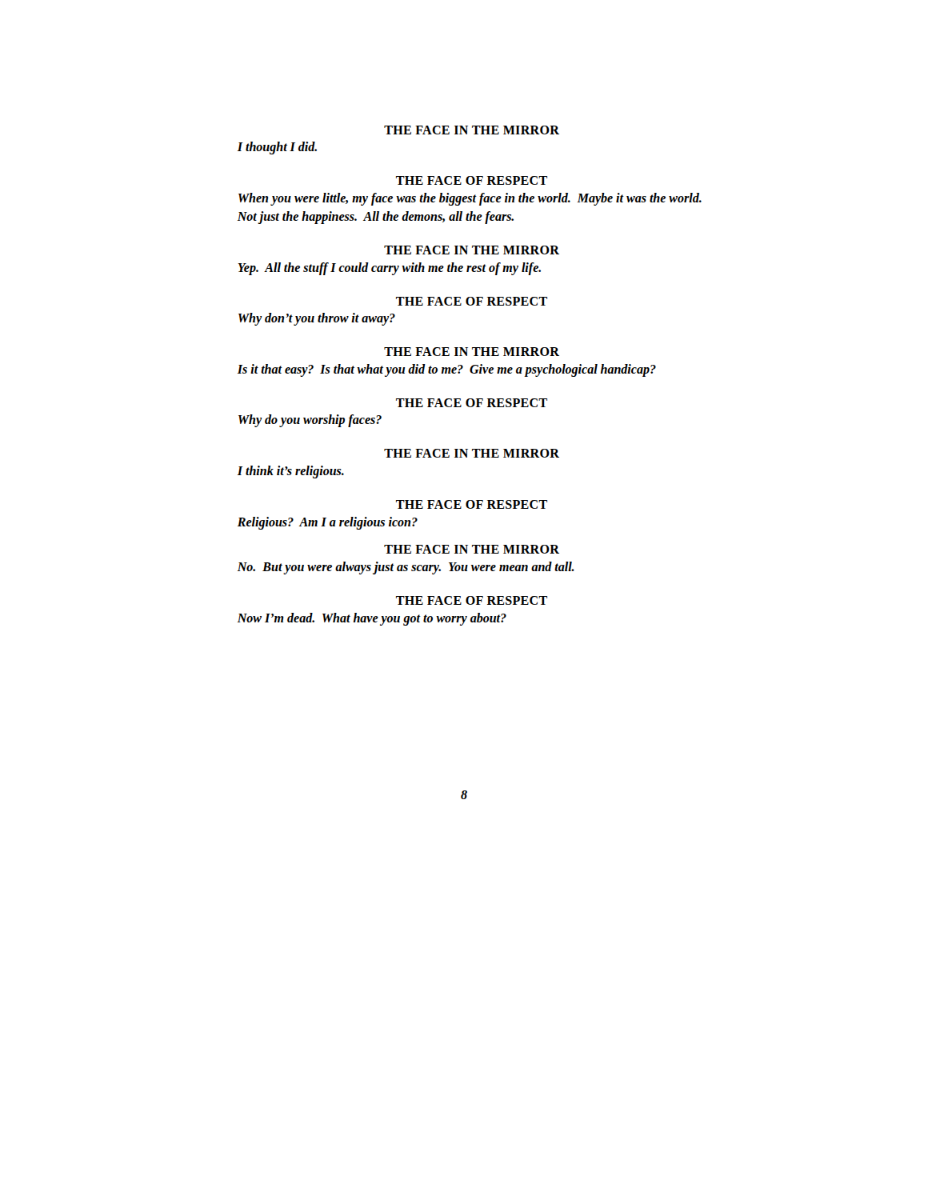THE FACE IN THE MIRROR
I thought I did.
THE FACE OF RESPECT
When you were little, my face was the biggest face in the world. Maybe it was the world. Not just the happiness. All the demons, all the fears.
THE FACE IN THE MIRROR
Yep. All the stuff I could carry with me the rest of my life.
THE FACE OF RESPECT
Why don’t you throw it away?
THE FACE IN THE MIRROR
Is it that easy? Is that what you did to me? Give me a psychological handicap?
THE FACE OF RESPECT
Why do you worship faces?
THE FACE IN THE MIRROR
I think it’s religious.
THE FACE OF RESPECT
Religious? Am I a religious icon?
THE FACE IN THE MIRROR
No. But you were always just as scary. You were mean and tall.
THE FACE OF RESPECT
Now I’m dead. What have you got to worry about?
8